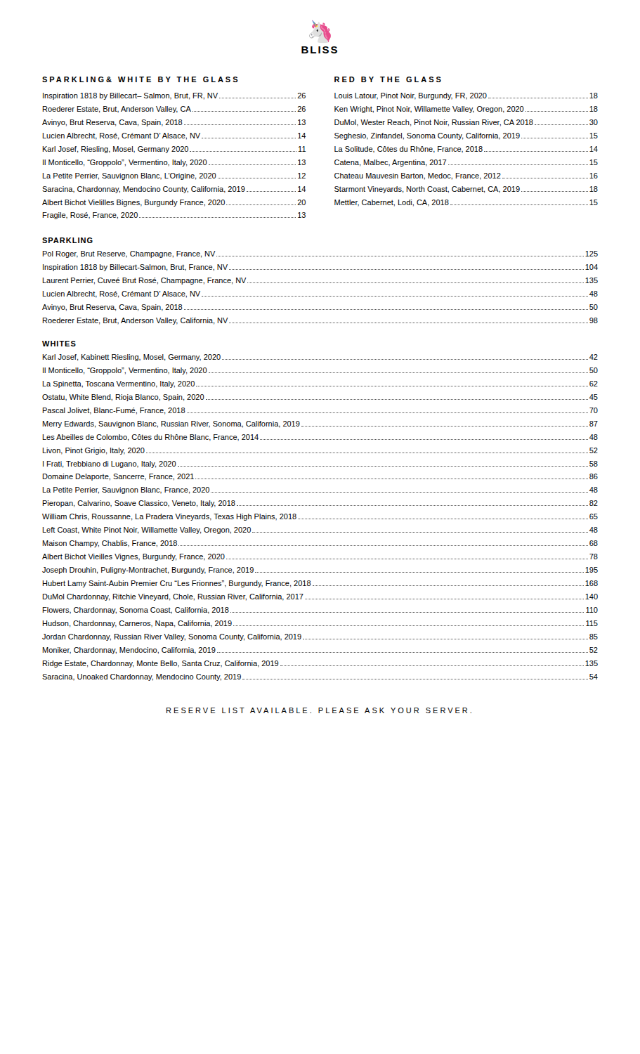🦄
BLISS
Sparkling& White by the Glass
Inspiration 1818 by Billecart– Salmon, Brut, FR, NV 26
Roederer Estate, Brut, Anderson Valley, CA 26
Avinyo, Brut Reserva, Cava, Spain, 2018 13
Lucien Albrecht, Rosé, Crémant D’ Alsace, NV 14
Karl Josef, Riesling, Mosel, Germany 2020 11
Il Monticello, “Groppolo”, Vermentino, Italy, 2020 13
La Petite Perrier, Sauvignon Blanc, L’Origine, 2020 12
Saracina, Chardonnay, Mendocino County, California, 2019 14
Albert Bichot Vielilles Bignes, Burgundy France, 2020 20
Fragile, Rosé, France, 2020 13
Red by the Glass
Louis Latour, Pinot Noir, Burgundy, FR, 2020 18
Ken Wright, Pinot Noir, Willamette Valley, Oregon, 2020 18
DuMol, Wester Reach, Pinot Noir, Russian River, CA 2018 30
Seghesio, Zinfandel, Sonoma County, California, 2019 15
La Solitude, Côtes du Rhône, France, 2018 14
Catena, Malbec, Argentina, 2017 15
Chateau Mauvesin Barton, Medoc, France, 2012 16
Starmont Vineyards, North Coast, Cabernet, CA, 2019 18
Mettler, Cabernet, Lodi, CA, 2018 15
Sparkling
Pol Roger, Brut Reserve, Champagne, France, NV 125
Inspiration 1818 by Billecart-Salmon, Brut, France, NV 104
Laurent Perrier, Cuveé Brut Rosé, Champagne, France, NV 135
Lucien Albrecht, Rosé, Crémant D’ Alsace, NV 48
Avinyo, Brut Reserva, Cava, Spain, 2018 50
Roederer Estate, Brut, Anderson Valley, California, NV 98
Whites
Karl Josef, Kabinett Riesling, Mosel, Germany, 2020 42
Il Monticello, “Groppolo”, Vermentino, Italy, 2020 50
La Spinetta, Toscana Vermentino, Italy, 2020 62
Ostatu, White Blend, Rioja Blanco, Spain, 2020 45
Pascal Jolivet, Blanc-Fumé, France, 2018 70
Merry Edwards, Sauvignon Blanc, Russian River, Sonoma, California, 2019 87
Les Abeilles de Colombo, Côtes du Rhône Blanc, France, 2014 48
Livon, Pinot Grigio, Italy, 2020 52
I Frati, Trebbiano di Lugano, Italy, 2020 58
Domaine Delaporte, Sancerre, France, 2021 86
La Petite Perrier, Sauvignon Blanc, France, 2020 48
Pieropan, Calvarino, Soave Classico, Veneto, Italy, 2018 82
William Chris, Roussanne, La Pradera Vineyards, Texas High Plains, 2018 65
Left Coast, White Pinot Noir, Willamette Valley, Oregon, 2020 48
Maison Champy, Chablis, France, 2018 68
Albert Bichot Vieilles Vignes, Burgundy, France, 2020 78
Joseph Drouhin, Puligny-Montrachet, Burgundy, France, 2019 195
Hubert Lamy Saint-Aubin Premier Cru “Les Frionnes”, Burgundy, France, 2018 168
DuMol Chardonnay, Ritchie Vineyard, Chole, Russian River, California, 2017 140
Flowers, Chardonnay, Sonoma Coast, California, 2018 110
Hudson, Chardonnay, Carneros, Napa, California, 2019 115
Jordan Chardonnay, Russian River Valley, Sonoma County, California, 2019 85
Moniker, Chardonnay, Mendocino, California, 2019 52
Ridge Estate, Chardonnay, Monte Bello, Santa Cruz, California, 2019 135
Saracina, Unoaked Chardonnay, Mendocino County, 2019 54
Reserve list available. Please ask your server.